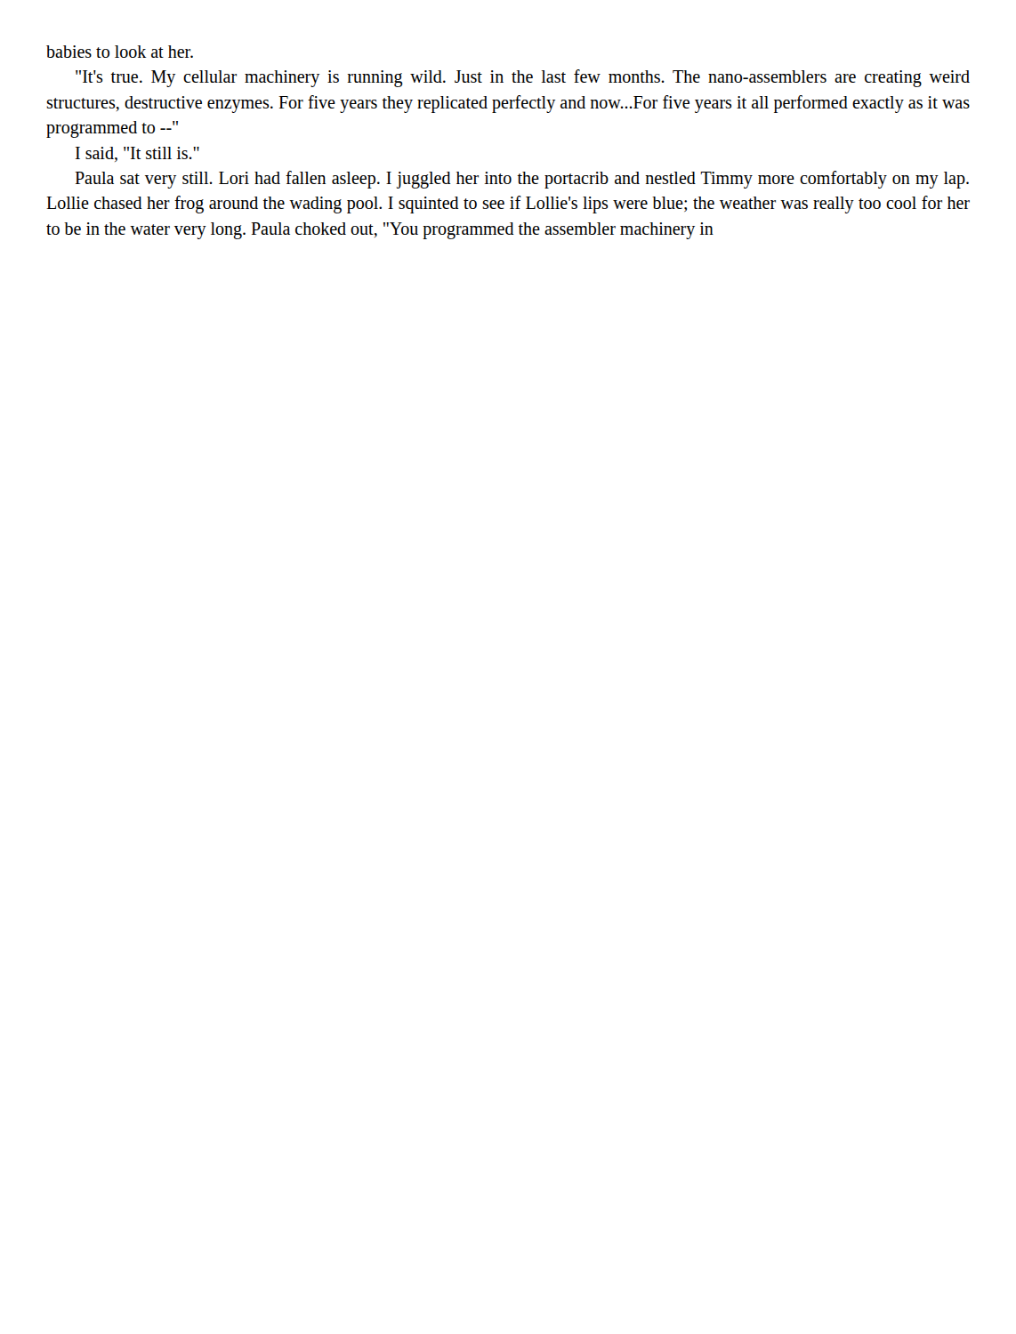babies to look at her.
"It's true. My cellular machinery is running wild. Just in the last few months. The nano-assemblers are creating weird structures, destructive enzymes. For five years they replicated perfectly and now...For five years it all performed exactly as it was programmed to --"
I said, "It still is."
Paula sat very still. Lori had fallen asleep. I juggled her into the portacrib and nestled Timmy more comfortably on my lap. Lollie chased her frog around the wading pool. I squinted to see if Lollie's lips were blue; the weather was really too cool for her to be in the water very long. Paula choked out, "You programmed the assembler machinery in